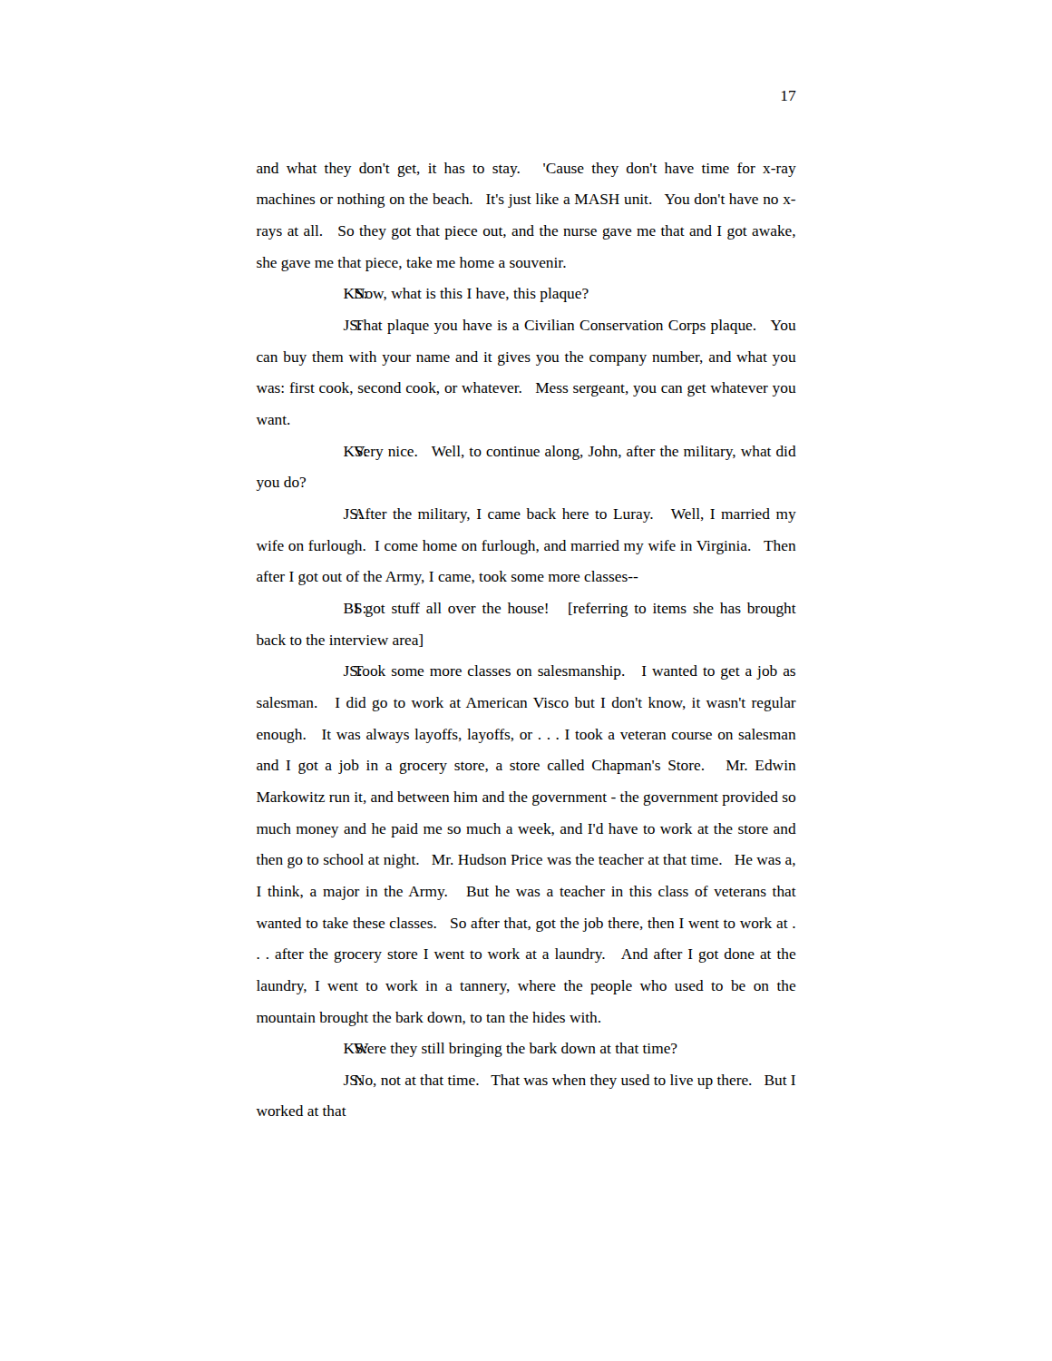17
and what they don't get, it has to stay. 'Cause they don't have time for x-ray machines or nothing on the beach. It's just like a MASH unit. You don't have no x-rays at all. So they got that piece out, and the nurse gave me that and I got awake, she gave me that piece, take me home a souvenir.
KS: Now, what is this I have, this plaque?
JS: That plaque you have is a Civilian Conservation Corps plaque. You can buy them with your name and it gives you the company number, and what you was: first cook, second cook, or whatever. Mess sergeant, you can get whatever you want.
KS: Very nice. Well, to continue along, John, after the military, what did you do?
JS: After the military, I came back here to Luray. Well, I married my wife on furlough. I come home on furlough, and married my wife in Virginia. Then after I got out of the Army, I came, took some more classes--
BS: I got stuff all over the house! [referring to items she has brought back to the interview area]
JS: Took some more classes on salesmanship. I wanted to get a job as salesman. I did go to work at American Visco but I don't know, it wasn't regular enough. It was always layoffs, layoffs, or . . . I took a veteran course on salesman and I got a job in a grocery store, a store called Chapman's Store. Mr. Edwin Markowitz run it, and between him and the government - the government provided so much money and he paid me so much a week, and I'd have to work at the store and then go to school at night. Mr. Hudson Price was the teacher at that time. He was a, I think, a major in the Army. But he was a teacher in this class of veterans that wanted to take these classes. So after that, got the job there, then I went to work at . . . after the grocery store I went to work at a laundry. And after I got done at the laundry, I went to work in a tannery, where the people who used to be on the mountain brought the bark down, to tan the hides with.
KS: Were they still bringing the bark down at that time?
JS: No, not at that time. That was when they used to live up there. But I worked at that